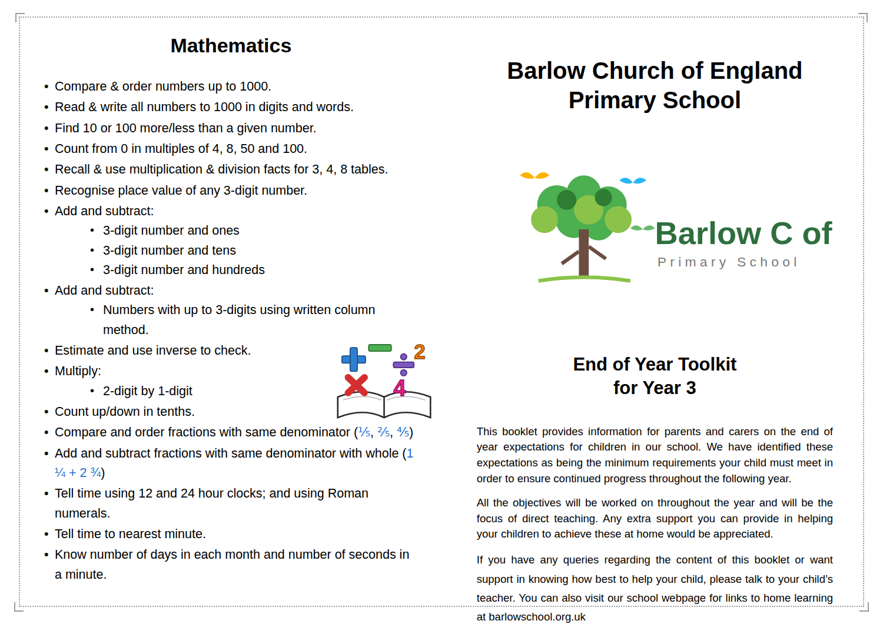4 2
Mathematics
Compare & order numbers up to 1000.
Read & write all numbers to 1000 in digits and words.
Find 10 or 100 more/less than a given number.
Count from 0 in multiples of 4, 8, 50 and 100.
Recall & use multiplication & division facts for 3, 4, 8 tables.
Recognise place value of any 3-digit number.
Add and subtract:
3-digit number and ones
3-digit number and tens
3-digit number and hundreds
Add and subtract:
Numbers with up to 3-digits using written column method.
Estimate and use inverse to check.
Multiply:
2-digit by 1-digit
Count up/down in tenths.
Compare and order fractions with same denominator (⅕, ⅖, ⅘)
Add and subtract fractions with same denominator with whole (1 ¼ + 2 ¾)
Tell time using 12 and 24 hour clocks; and using Roman numerals.
Tell time to nearest minute.
Know number of days in each month and number of seconds in a minute.
Barlow Church of England
Primary School
Barlow C of E Primary School
End of Year Toolkit
for Year 3
This booklet provides information for parents and carers on the end of year expectations for children in our school. We have identified these expectations as being the minimum requirements your child must meet in order to ensure continued progress throughout the following year.
All the objectives will be worked on throughout the year and will be the focus of direct teaching. Any extra support you can provide in helping your children to achieve these at home would be appreciated.
If you have any queries regarding the content of this booklet or want support in knowing how best to help your child, please talk to your child’s teacher. You can also visit our school webpage for links to home learning at barlowschool.org.uk